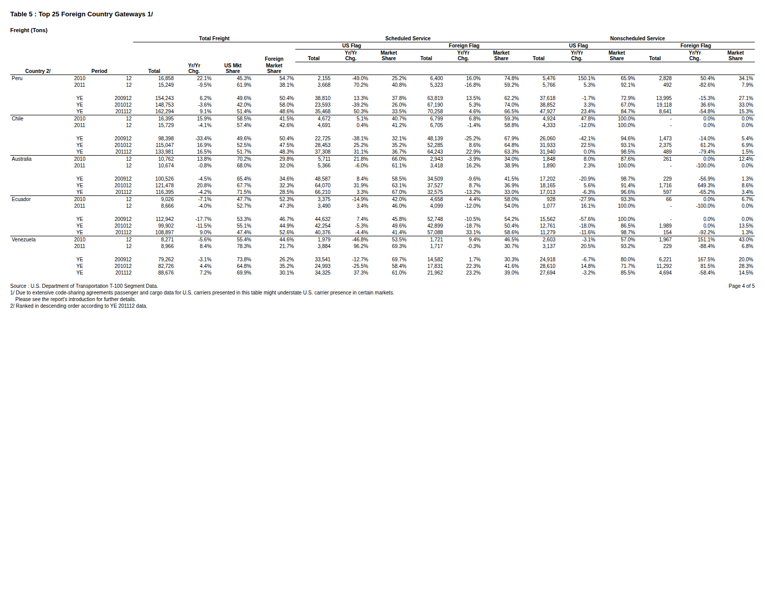Table 5 : Top 25 Foreign Country Gateways 1/
Freight (Tons)
| | | Total Freight | Scheduled Service | Nonscheduled Service |
| --- | --- | --- | --- | --- |
| | | | Foreign | US Flag | Foreign Flag | US Flag | Foreign Flag |
| Total | Yr/Yr Chg. | Market Share | Total | Yr/Yr Chg. | Market Share | Total | Yr/Yr Chg. | Market Share | Total | Yr/Yr Chg. | Market Share |
| Country 2/ | Period | Total | Yr/Yr Chg. | US Mkt Share | Market Share | | | | | | | | | | | | |
| Peru | 2010 | 12 | 16,858 | 22.1% | 45.3% | 54.7% | 2,155 | -49.0% | 25.2% | 6,400 | 16.0% | 74.8% | 5,476 | 150.1% | 65.9% | 2,828 | 50.4% | 34.1% |
| | 2011 | 12 | 15,249 | -9.5% | 61.9% | 38.1% | 3,668 | 70.2% | 40.8% | 5,323 | -16.8% | 59.2% | 5,766 | 5.3% | 92.1% | 492 | -82.6% | 7.9% |
| | YE | 200912 | 154,243 | 6.2% | 49.6% | 50.4% | 38,810 | 13.3% | 37.8% | 63,819 | 13.5% | 62.2% | 37,618 | -1.7% | 72.9% | 13,995 | -15.3% | 27.1% |
| | YE | 201012 | 148,753 | -3.6% | 42.0% | 58.0% | 23,593 | -39.2% | 26.0% | 67,190 | 5.3% | 74.0% | 38,852 | 3.3% | 67.0% | 19,118 | 36.6% | 33.0% |
| | YE | 201112 | 162,294 | 9.1% | 51.4% | 48.6% | 35,468 | 50.3% | 33.5% | 70,258 | 4.6% | 66.5% | 47,927 | 23.4% | 84.7% | 8,641 | -54.8% | 15.3% |
| Chile | 2010 | 12 | 16,395 | 15.9% | 58.5% | 41.5% | 4,672 | 5.1% | 40.7% | 6,799 | 6.8% | 59.3% | 4,924 | 47.8% | 100.0% | - | 0.0% | 0.0% |
| | 2011 | 12 | 15,729 | -4.1% | 57.4% | 42.6% | 4,691 | 0.4% | 41.2% | 6,705 | -1.4% | 58.8% | 4,333 | -12.0% | 100.0% | - | 0.0% | 0.0% |
| | YE | 200912 | 98,398 | -33.4% | 49.6% | 50.4% | 22,725 | -38.1% | 32.1% | 48,139 | -25.2% | 67.9% | 26,060 | -42.1% | 94.6% | 1,473 | -14.0% | 5.4% |
| | YE | 201012 | 115,047 | 16.9% | 52.5% | 47.5% | 28,453 | 25.2% | 35.2% | 52,285 | 8.6% | 64.8% | 31,933 | 22.5% | 93.1% | 2,375 | 61.2% | 6.9% |
| | YE | 201112 | 133,981 | 16.5% | 51.7% | 48.3% | 37,308 | 31.1% | 36.7% | 64,243 | 22.9% | 63.3% | 31,940 | 0.0% | 98.5% | 489 | -79.4% | 1.5% |
| Australia | 2010 | 12 | 10,762 | 13.8% | 70.2% | 29.8% | 5,711 | 21.8% | 66.0% | 2,943 | -3.9% | 34.0% | 1,848 | 8.0% | 87.6% | 261 | 0.0% | 12.4% |
| | 2011 | 12 | 10,674 | -0.8% | 68.0% | 32.0% | 5,366 | -6.0% | 61.1% | 3,418 | 16.2% | 38.9% | 1,890 | 2.3% | 100.0% | - | -100.0% | 0.0% |
| | YE | 200912 | 100,526 | -4.5% | 65.4% | 34.6% | 48,587 | 8.4% | 58.5% | 34,509 | -9.6% | 41.5% | 17,202 | -20.9% | 98.7% | 229 | -56.9% | 1.3% |
| | YE | 201012 | 121,478 | 20.8% | 67.7% | 32.3% | 64,070 | 31.9% | 63.1% | 37,527 | 8.7% | 36.9% | 18,165 | 5.6% | 91.4% | 1,716 | 649.3% | 8.6% |
| | YE | 201112 | 116,395 | -4.2% | 71.5% | 28.5% | 66,210 | 3.3% | 67.0% | 32,575 | -13.2% | 33.0% | 17,013 | -6.3% | 96.6% | 597 | -65.2% | 3.4% |
| Ecuador | 2010 | 12 | 9,026 | -7.1% | 47.7% | 52.3% | 3,375 | -14.9% | 42.0% | 4,658 | 4.4% | 58.0% | 928 | -27.9% | 93.3% | 66 | 0.0% | 6.7% |
| | 2011 | 12 | 8,666 | -4.0% | 52.7% | 47.3% | 3,490 | 3.4% | 46.0% | 4,099 | -12.0% | 54.0% | 1,077 | 16.1% | 100.0% | - | -100.0% | 0.0% |
| | YE | 200912 | 112,942 | -17.7% | 53.3% | 46.7% | 44,632 | 7.4% | 45.8% | 52,748 | -10.5% | 54.2% | 15,562 | -57.6% | 100.0% | - | 0.0% | 0.0% |
| | YE | 201012 | 99,902 | -11.5% | 55.1% | 44.9% | 42,254 | -5.3% | 49.6% | 42,899 | -18.7% | 50.4% | 12,761 | -18.0% | 86.5% | 1,989 | 0.0% | 13.5% |
| | YE | 201112 | 108,897 | 9.0% | 47.4% | 52.6% | 40,376 | -4.4% | 41.4% | 57,088 | 33.1% | 58.6% | 11,279 | -11.6% | 98.7% | 154 | -92.2% | 1.3% |
| Venezuela | 2010 | 12 | 8,271 | -5.6% | 55.4% | 44.6% | 1,979 | -46.8% | 53.5% | 1,721 | 9.4% | 46.5% | 2,603 | -3.1% | 57.0% | 1,967 | 151.1% | 43.0% |
| | 2011 | 12 | 8,966 | 8.4% | 78.3% | 21.7% | 3,884 | 96.2% | 69.3% | 1,717 | -0.3% | 30.7% | 3,137 | 20.5% | 93.2% | 229 | -88.4% | 6.8% |
| | YE | 200912 | 79,262 | -3.1% | 73.8% | 26.2% | 33,541 | -12.7% | 69.7% | 14,582 | 1.7% | 30.3% | 24,918 | -6.7% | 80.0% | 6,221 | 167.5% | 20.0% |
| | YE | 201012 | 82,726 | 4.4% | 64.8% | 35.2% | 24,993 | -25.5% | 58.4% | 17,831 | 22.3% | 41.6% | 28,610 | 14.8% | 71.7% | 11,292 | 81.5% | 28.3% |
| | YE | 201112 | 88,676 | 7.2% | 69.9% | 30.1% | 34,325 | 37.3% | 61.0% | 21,962 | 23.2% | 39.0% | 27,694 | -3.2% | 85.5% | 4,694 | -58.4% | 14.5% |
Page 4 of 5 Source : U.S. Department of Transportation T-100 Segment Data.
1/ Due to extensive code-sharing agreements passenger and cargo data for U.S. carriers presented in this table might understate U.S. carrier presence in certain markets.
Please see the report's introduction for further details.
2/ Ranked in descending order according to YE 201112 data.